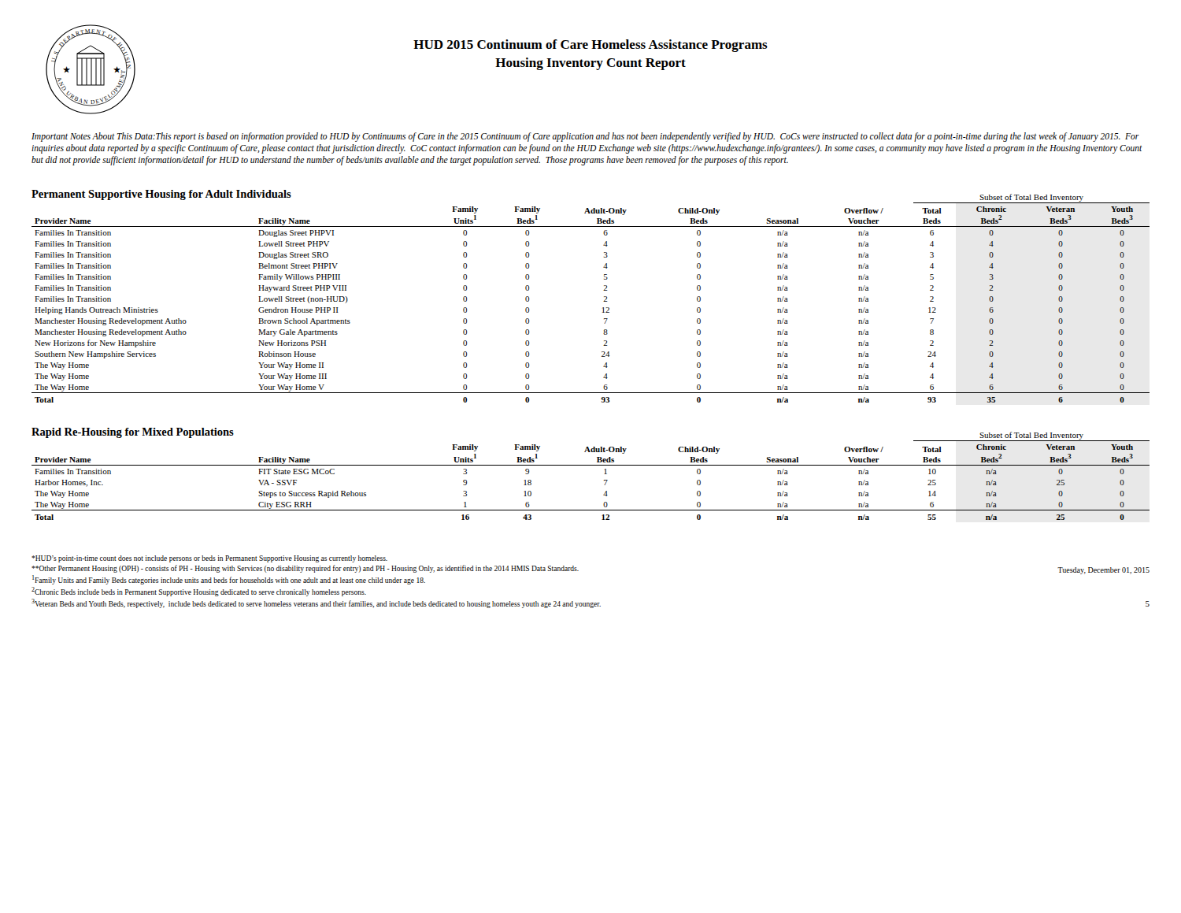U.S. DEPARTMENT OF HOUSING AND URBAN DEVELOPMENT ★ ★
HUD 2015 Continuum of Care Homeless Assistance Programs
Housing Inventory Count Report
Important Notes About This Data:This report is based on information provided to HUD by Continuums of Care in the 2015 Continuum of Care application and has not been independently verified by HUD. CoCs were instructed to collect data for a point-in-time during the last week of January 2015. For inquiries about data reported by a specific Continuum of Care, please contact that jurisdiction directly. CoC contact information can be found on the HUD Exchange web site (https://www.hudexchange.info/grantees/). In some cases, a community may have listed a program in the Housing Inventory Count but did not provide sufficient information/detail for HUD to understand the number of beds/units available and the target population served. Those programs have been removed for the purposes of this report.
Permanent Supportive Housing for Adult Individuals Subset of Total Bed Inventory
| Provider Name | Facility Name | Family Units 1 | Family Beds 1 | Adult-Only Beds | Child-Only Beds | Seasonal | Overflow / Voucher | Total Beds | Chronic Beds 2 | Veteran Beds 3 | Youth Beds 3 |
| --- | --- | --- | --- | --- | --- | --- | --- | --- | --- | --- | --- |
| Families In Transition | Douglas Sreet PHPVI | 0 | 0 | 6 | 0 | n/a | n/a | 6 | 0 | 0 | 0 |
| Families In Transition | Lowell Street PHPV | 0 | 0 | 4 | 0 | n/a | n/a | 4 | 4 | 0 | 0 |
| Families In Transition | Douglas Street SRO | 0 | 0 | 3 | 0 | n/a | n/a | 3 | 0 | 0 | 0 |
| Families In Transition | Belmont Street PHPIV | 0 | 0 | 4 | 0 | n/a | n/a | 4 | 4 | 0 | 0 |
| Families In Transition | Family Willows PHPIII | 0 | 0 | 5 | 0 | n/a | n/a | 5 | 3 | 0 | 0 |
| Families In Transition | Hayward Street PHP VIII | 0 | 0 | 2 | 0 | n/a | n/a | 2 | 2 | 0 | 0 |
| Families In Transition | Lowell Street (non-HUD) | 0 | 0 | 2 | 0 | n/a | n/a | 2 | 0 | 0 | 0 |
| Helping Hands Outreach Ministries | Gendron House PHP II | 0 | 0 | 12 | 0 | n/a | n/a | 12 | 6 | 0 | 0 |
| Manchester Housing Redevelopment Autho | Brown School Apartments | 0 | 0 | 7 | 0 | n/a | n/a | 7 | 0 | 0 | 0 |
| Manchester Housing Redevelopment Autho | Mary Gale Apartments | 0 | 0 | 8 | 0 | n/a | n/a | 8 | 0 | 0 | 0 |
| New Horizons for New Hampshire | New Horizons PSH | 0 | 0 | 2 | 0 | n/a | n/a | 2 | 2 | 0 | 0 |
| Southern New Hampshire Services | Robinson House | 0 | 0 | 24 | 0 | n/a | n/a | 24 | 0 | 0 | 0 |
| The Way Home | Your Way Home II | 0 | 0 | 4 | 0 | n/a | n/a | 4 | 4 | 0 | 0 |
| The Way Home | Your Way Home III | 0 | 0 | 4 | 0 | n/a | n/a | 4 | 4 | 0 | 0 |
| The Way Home | Your Way Home V | 0 | 0 | 6 | 0 | n/a | n/a | 6 | 6 | 6 | 0 |
| Total | | 0 | 0 | 93 | 0 | n/a | n/a | 93 | 35 | 6 | 0 |
Rapid Re-Housing for Mixed Populations Subset of Total Bed Inventory
| Provider Name | Facility Name | Family Units 1 | Family Beds 1 | Adult-Only Beds | Child-Only Beds | Seasonal | Overflow / Voucher | Total Beds | Chronic Beds 2 | Veteran Beds 3 | Youth Beds 3 |
| --- | --- | --- | --- | --- | --- | --- | --- | --- | --- | --- | --- |
| Families In Transition | FIT State ESG MCoC | 3 | 9 | 1 | 0 | n/a | n/a | 10 | n/a | 0 | 0 |
| Harbor Homes, Inc. | VA - SSVF | 9 | 18 | 7 | 0 | n/a | n/a | 25 | n/a | 25 | 0 |
| The Way Home | Steps to Success Rapid Rehous | 3 | 10 | 4 | 0 | n/a | n/a | 14 | n/a | 0 | 0 |
| The Way Home | City ESG RRH | 1 | 6 | 0 | 0 | n/a | n/a | 6 | n/a | 0 | 0 |
| Total | | 16 | 43 | 12 | 0 | n/a | n/a | 55 | n/a | 25 | 0 |
Tuesday, December 01, 2015
*HUD’s point-in-time count does not include persons or beds in Permanent Supportive Housing as currently homeless.
**Other Permanent Housing (OPH) - consists of PH - Housing with Services (no disability required for entry) and PH - Housing Only, as identified in the 2014 HMIS Data Standards.
1Family Units and Family Beds categories include units and beds for households with one adult and at least one child under age 18.
2Chronic Beds include beds in Permanent Supportive Housing dedicated to serve chronically homeless persons.
3Veteran Beds and Youth Beds, respectively, include beds dedicated to serve homeless veterans and their families, and include beds dedicated to housing homeless youth age 24 and younger.
5